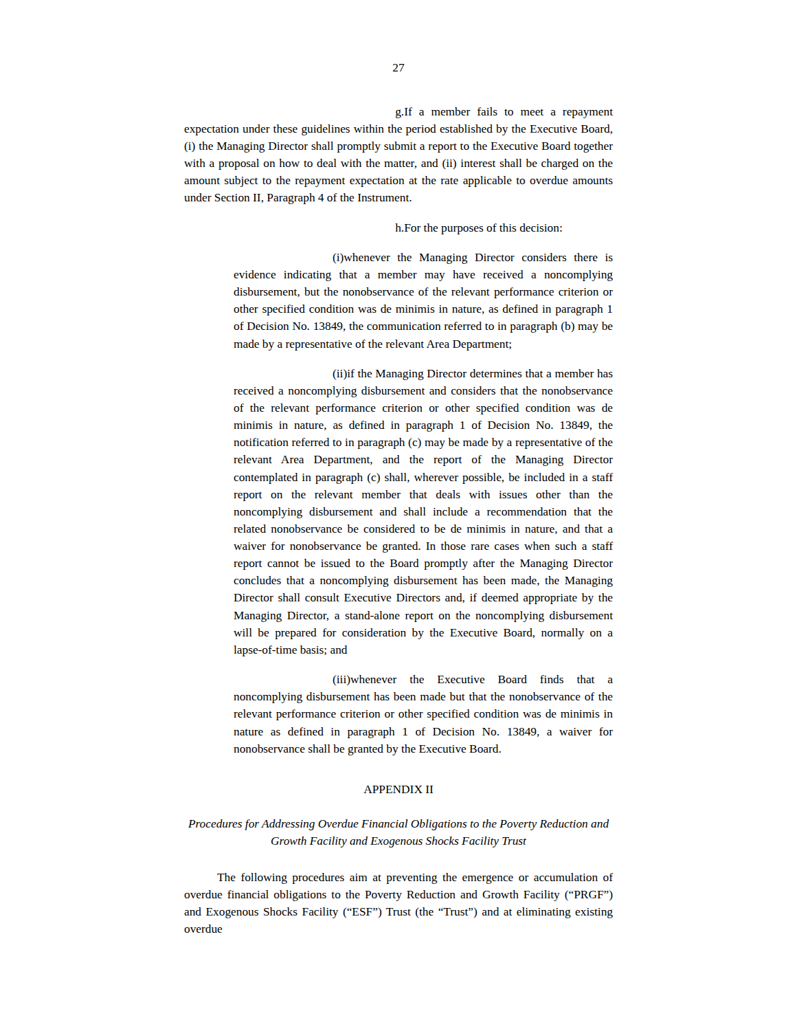27
g. If a member fails to meet a repayment expectation under these guidelines within the period established by the Executive Board, (i) the Managing Director shall promptly submit a report to the Executive Board together with a proposal on how to deal with the matter, and (ii) interest shall be charged on the amount subject to the repayment expectation at the rate applicable to overdue amounts under Section II, Paragraph 4 of the Instrument.
h. For the purposes of this decision:
(i) whenever the Managing Director considers there is evidence indicating that a member may have received a noncomplying disbursement, but the nonobservance of the relevant performance criterion or other specified condition was de minimis in nature, as defined in paragraph 1 of Decision No. 13849, the communication referred to in paragraph (b) may be made by a representative of the relevant Area Department;
(ii) if the Managing Director determines that a member has received a noncomplying disbursement and considers that the nonobservance of the relevant performance criterion or other specified condition was de minimis in nature, as defined in paragraph 1 of Decision No. 13849, the notification referred to in paragraph (c) may be made by a representative of the relevant Area Department, and the report of the Managing Director contemplated in paragraph (c) shall, wherever possible, be included in a staff report on the relevant member that deals with issues other than the noncomplying disbursement and shall include a recommendation that the related nonobservance be considered to be de minimis in nature, and that a waiver for nonobservance be granted. In those rare cases when such a staff report cannot be issued to the Board promptly after the Managing Director concludes that a noncomplying disbursement has been made, the Managing Director shall consult Executive Directors and, if deemed appropriate by the Managing Director, a stand-alone report on the noncomplying disbursement will be prepared for consideration by the Executive Board, normally on a lapse-of-time basis; and
(iii) whenever the Executive Board finds that a noncomplying disbursement has been made but that the nonobservance of the relevant performance criterion or other specified condition was de minimis in nature as defined in paragraph 1 of Decision No. 13849, a waiver for nonobservance shall be granted by the Executive Board.
APPENDIX II
Procedures for Addressing Overdue Financial Obligations to the Poverty Reduction and Growth Facility and Exogenous Shocks Facility Trust
The following procedures aim at preventing the emergence or accumulation of overdue financial obligations to the Poverty Reduction and Growth Facility (“PRGF”) and Exogenous Shocks Facility (“ESF”) Trust (the “Trust”) and at eliminating existing overdue